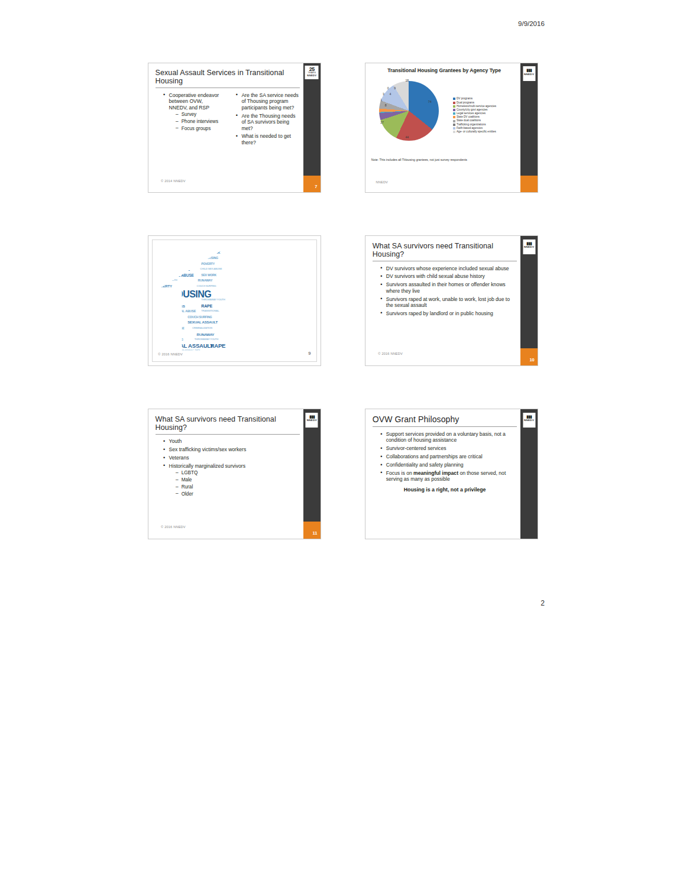9/9/2016
25 YEARS NNEDV
7
Sexual Assault Services in Transitional Housing
Cooperative endeavor between OVW, NNEDV, and RSP
Survey
Phone interviews
Focus groups
Are the SA service needs of Thousing program participants being met?
Are the Thousing needs of SA survivors being met?
What is needed to get there?
© 2014 NNEDV
▮▮▮ NNEDV
Transitional Housing Grantees by Agency Type
18 0 9 3 4 1 8 27 44 74
DV programs
Dual programs
Homeless/multi-service agencies
County/city govt agencies
Legal services agencies
State DV coalitions
State dual coalitions
Trafficking organizations
Faith-based agencies
Age- or culturally specific entities
Note: This includes all THousing grantees, not just survey respondents
NNEDV
HOMELESSNESS · SEX WORK · RAPE SUBSISTENCE SEX MENTAL HEALTH SEX WORK SEXUAL ASSAULT HOUSING SEX TRAFFICKING POVERTY TRANSITIONAL CHILD SEX ABUSE SUBSTANCE ABUSE SEX WORK MENTAL HEALTH RUNAWAY POVERTY COUCH SURFING HOUSING CHILD SEX ABUSE THROWAWAY YOUTH HOMELESSNESS RAPE PHYSICAL ABUSE TRANSITIONAL HOUSING COUCH SURFING SEX WORK SEXUAL ASSAULT CHILD SEX ABUSE CRIMINALIZATION POVERTY RUNAWAY SEX TRAFFICKING THROWAWAY YOUTH SEXUAL ASSAULT RAPE COUCH SURFING · SEXUAL ASSAULT · RAPE
© 2016 NNEDV
9
▮▮▮ NNEDV
10
What SA survivors need Transitional Housing?
DV survivors whose experience included sexual abuse
DV survivors with child sexual abuse history
Survivors assaulted in their homes or offender knows where they live
Survivors raped at work, unable to work, lost job due to the sexual assault
Survivors raped by landlord or in public housing
© 2016 NNEDV
▮▮▮ NNEDV
11
What SA survivors need Transitional Housing?
Youth
Sex trafficking victims/sex workers
Veterans
Historically marginalized survivors
LGBTQ
Male
Rural
Older
© 2016 NNEDV
▮▮▮ NNEDV
OVW Grant Philosophy
Support services provided on a voluntary basis, not a condition of housing assistance
Survivor-centered services
Collaborations and partnerships are critical
Confidentiality and safety planning
Focus is on meaningful impact on those served, not serving as many as possible
Housing is a right, not a privilege
2